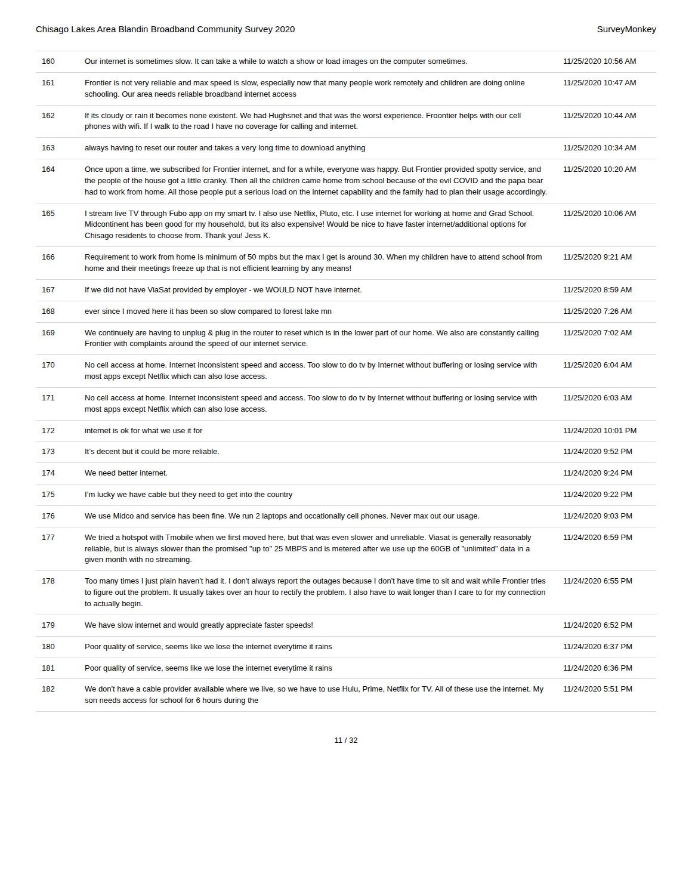Chisago Lakes Area Blandin Broadband Community Survey 2020
SurveyMonkey
| 160 | Our internet is sometimes slow. It can take a while to watch a show or load images on the computer sometimes. | 11/25/2020 10:56 AM |
| 161 | Frontier is not very reliable and max speed is slow, especially now that many people work remotely and children are doing online schooling. Our area needs reliable broadband internet access | 11/25/2020 10:47 AM |
| 162 | If its cloudy or rain it becomes none existent. We had Hughsnet and that was the worst experience. Froontier helps with our cell phones with wifi. If I walk to the road I have no coverage for calling and internet. | 11/25/2020 10:44 AM |
| 163 | always having to reset our router and takes a very long time to download anything | 11/25/2020 10:34 AM |
| 164 | Once upon a time, we subscribed for Frontier internet, and for a while, everyone was happy. But Frontier provided spotty service, and the people of the house got a little cranky. Then all the children came home from school because of the evil COVID and the papa bear had to work from home. All those people put a serious load on the internet capability and the family had to plan their usage accordingly. | 11/25/2020 10:20 AM |
| 165 | I stream live TV through Fubo app on my smart tv. I also use Netflix, Pluto, etc. I use internet for working at home and Grad School. Midcontinent has been good for my household, but its also expensive! Would be nice to have faster internet/additional options for Chisago residents to choose from. Thank you! Jess K. | 11/25/2020 10:06 AM |
| 166 | Requirement to work from home is minimum of 50 mpbs but the max I get is around 30. When my children have to attend school from home and their meetings freeze up that is not efficient learning by any means! | 11/25/2020 9:21 AM |
| 167 | If we did not have ViaSat provided by employer - we WOULD NOT have internet. | 11/25/2020 8:59 AM |
| 168 | ever since I moved here it has been so slow compared to forest lake mn | 11/25/2020 7:26 AM |
| 169 | We continuely are having to unplug & plug in the router to reset which is in the lower part of our home. We also are constantly calling Frontier with complaints around the speed of our internet service. | 11/25/2020 7:02 AM |
| 170 | No cell access at home. Internet inconsistent speed and access. Too slow to do tv by Internet without buffering or losing service with most apps except Netflix which can also lose access. | 11/25/2020 6:04 AM |
| 171 | No cell access at home. Internet inconsistent speed and access. Too slow to do tv by Internet without buffering or losing service with most apps except Netflix which can also lose access. | 11/25/2020 6:03 AM |
| 172 | internet is ok for what we use it for | 11/24/2020 10:01 PM |
| 173 | It’s decent but it could be more reliable. | 11/24/2020 9:52 PM |
| 174 | We need better internet. | 11/24/2020 9:24 PM |
| 175 | I’m lucky we have cable but they need to get into the country | 11/24/2020 9:22 PM |
| 176 | We use Midco and service has been fine. We run 2 laptops and occationally cell phones. Never max out our usage. | 11/24/2020 9:03 PM |
| 177 | We tried a hotspot with Tmobile when we first moved here, but that was even slower and unreliable. Viasat is generally reasonably reliable, but is always slower than the promised "up to" 25 MBPS and is metered after we use up the 60GB of "unlimited" data in a given month with no streaming. | 11/24/2020 6:59 PM |
| 178 | Too many times I just plain haven't had it. I don't always report the outages because I don't have time to sit and wait while Frontier tries to figure out the problem. It usually takes over an hour to rectify the problem. I also have to wait longer than I care to for my connection to actually begin. | 11/24/2020 6:55 PM |
| 179 | We have slow internet and would greatly appreciate faster speeds! | 11/24/2020 6:52 PM |
| 180 | Poor quality of service, seems like we lose the internet everytime it rains | 11/24/2020 6:37 PM |
| 181 | Poor quality of service, seems like we lose the internet everytime it rains | 11/24/2020 6:36 PM |
| 182 | We don't have a cable provider available where we live, so we have to use Hulu, Prime, Netflix for TV. All of these use the internet. My son needs access for school for 6 hours during the | 11/24/2020 5:51 PM |
11 / 32